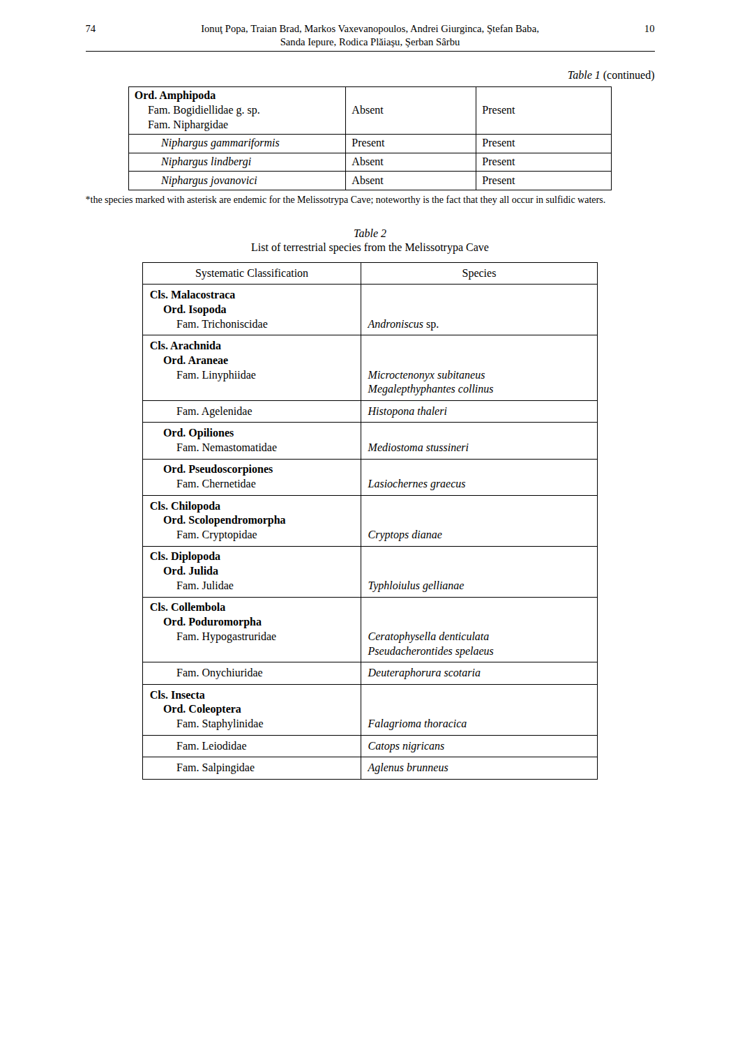74
Ionuţ Popa, Traian Brad, Markos Vaxevanopoulos, Andrei Giurginca, Ştefan Baba,
Sanda Iepure, Rodica Plăiaşu, Şerban Sârbu
10
Table 1 (continued)
| Ord. Amphipoda Fam. Bogidiellidae g. sp. Fam. Niphargidae | Absent | Present |
| Niphargus gammariformis | Present | Present |
| Niphargus lindbergi | Absent | Present |
| Niphargus jovanovici | Absent | Present |
*the species marked with asterisk are endemic for the Melissotrypa Cave; noteworthy is the fact that they all occur in sulfidic waters.
Table 2 List of terrestrial species from the Melissotrypa Cave
| Systematic Classification | Species |
| --- | --- |
| Cls. Malacostraca Ord. Isopoda Fam. Trichoniscidae | Androniscus sp. |
| Cls. Arachnida Ord. Araneae Fam. Linyphiidae | Microctenonyx subitaneus Megalepthyphantes collinus |
| Fam. Agelenidae | Histopona thaleri |
| Ord. Opiliones Fam. Nemastomatidae | Mediostoma stussineri |
| Ord. Pseudoscorpiones Fam. Chernetidae | Lasiochernes graecus |
| Cls. Chilopoda Ord. Scolopendromorpha Fam. Cryptopidae | Cryptops dianae |
| Cls. Diplopoda Ord. Julida Fam. Julidae | Typhloiulus gellianae |
| Cls. Collembola Ord. Poduromorpha Fam. Hypogastruridae | Ceratophysella denticulata Pseudacherontides spelaeus |
| Fam. Onychiuridae | Deuteraphorura scotaria |
| Cls. Insecta Ord. Coleoptera Fam. Staphylinidae | Falagrioma thoracica |
| Fam. Leiodidae | Catops nigricans |
| Fam. Salpingidae | Aglenus brunneus |